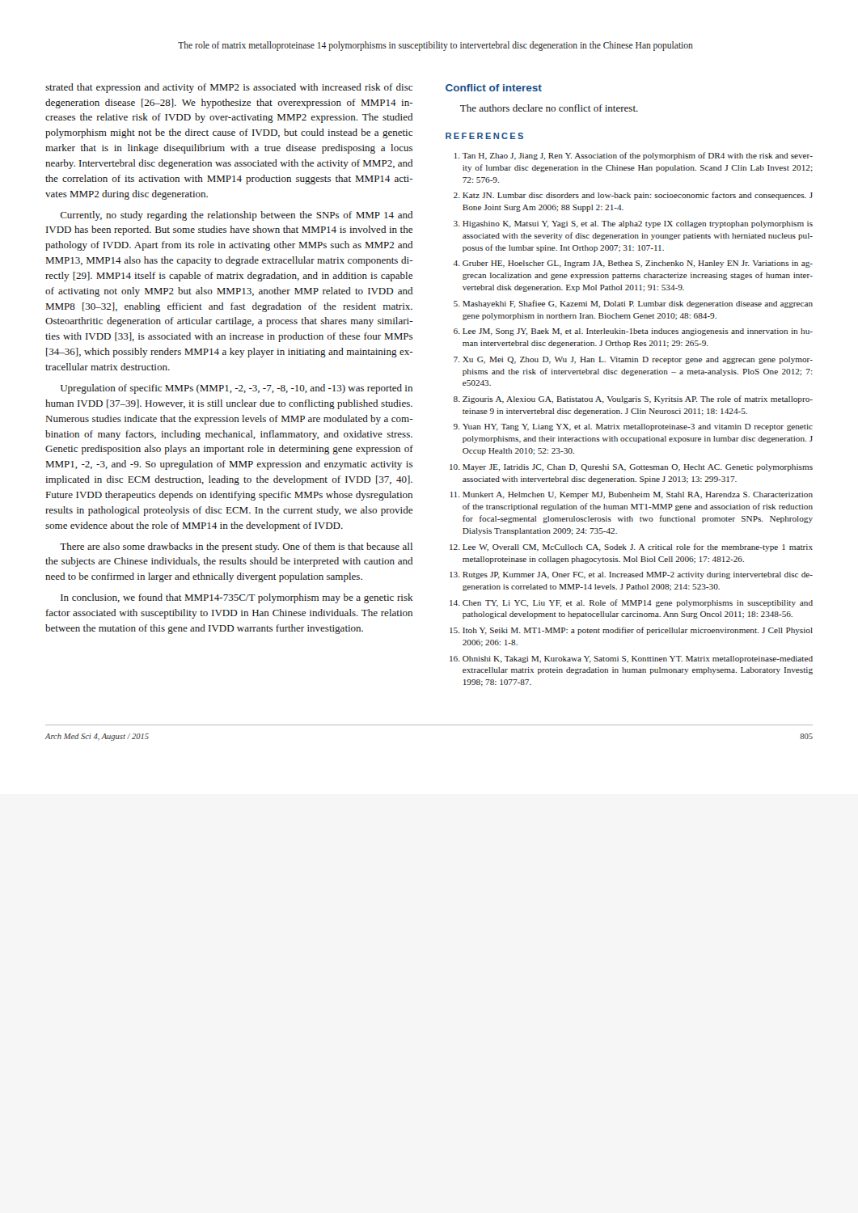The role of matrix metalloproteinase 14 polymorphisms in susceptibility to intervertebral disc degeneration in the Chinese Han population
strated that expression and activity of MMP2 is associated with increased risk of disc degeneration disease [26–28]. We hypothesize that overexpression of MMP14 increases the relative risk of IVDD by over-activating MMP2 expression. The studied polymorphism might not be the direct cause of IVDD, but could instead be a genetic marker that is in linkage disequilibrium with a true disease predisposing a locus nearby. Intervertebral disc degeneration was associated with the activity of MMP2, and the correlation of its activation with MMP14 production suggests that MMP14 activates MMP2 during disc degeneration.
Currently, no study regarding the relationship between the SNPs of MMP 14 and IVDD has been reported. But some studies have shown that MMP14 is involved in the pathology of IVDD. Apart from its role in activating other MMPs such as MMP2 and MMP13, MMP14 also has the capacity to degrade extracellular matrix components directly [29]. MMP14 itself is capable of matrix degradation, and in addition is capable of activating not only MMP2 but also MMP13, another MMP related to IVDD and MMP8 [30–32], enabling efficient and fast degradation of the resident matrix. Osteoarthritic degeneration of articular cartilage, a process that shares many similarities with IVDD [33], is associated with an increase in production of these four MMPs [34–36], which possibly renders MMP14 a key player in initiating and maintaining extracellular matrix destruction.
Upregulation of specific MMPs (MMP1, -2, -3, -7, -8, -10, and -13) was reported in human IVDD [37–39]. However, it is still unclear due to conflicting published studies. Numerous studies indicate that the expression levels of MMP are modulated by a combination of many factors, including mechanical, inflammatory, and oxidative stress. Genetic predisposition also plays an important role in determining gene expression of MMP1, -2, -3, and -9. So upregulation of MMP expression and enzymatic activity is implicated in disc ECM destruction, leading to the development of IVDD [37, 40]. Future IVDD therapeutics depends on identifying specific MMPs whose dysregulation results in pathological proteolysis of disc ECM. In the current study, we also provide some evidence about the role of MMP14 in the development of IVDD.
There are also some drawbacks in the present study. One of them is that because all the subjects are Chinese individuals, the results should be interpreted with caution and need to be confirmed in larger and ethnically divergent population samples.
In conclusion, we found that MMP14-735C/T polymorphism may be a genetic risk factor associated with susceptibility to IVDD in Han Chinese individuals. The relation between the mutation of this gene and IVDD warrants further investigation.
Conflict of interest
The authors declare no conflict of interest.
References
Tan H, Zhao J, Jiang J, Ren Y. Association of the polymorphism of DR4 with the risk and severity of lumbar disc degeneration in the Chinese Han population. Scand J Clin Lab Invest 2012; 72: 576-9.
Katz JN. Lumbar disc disorders and low-back pain: socioeconomic factors and consequences. J Bone Joint Surg Am 2006; 88 Suppl 2: 21-4.
Higashino K, Matsui Y, Yagi S, et al. The alpha2 type IX collagen tryptophan polymorphism is associated with the severity of disc degeneration in younger patients with herniated nucleus pulposus of the lumbar spine. Int Orthop 2007; 31: 107-11.
Gruber HE, Hoelscher GL, Ingram JA, Bethea S, Zinchenko N, Hanley EN Jr. Variations in aggrecan localization and gene expression patterns characterize increasing stages of human intervertebral disk degeneration. Exp Mol Pathol 2011; 91: 534-9.
Mashayekhi F, Shafiee G, Kazemi M, Dolati P. Lumbar disk degeneration disease and aggrecan gene polymorphism in northern Iran. Biochem Genet 2010; 48: 684-9.
Lee JM, Song JY, Baek M, et al. Interleukin-1beta induces angiogenesis and innervation in human intervertebral disc degeneration. J Orthop Res 2011; 29: 265-9.
Xu G, Mei Q, Zhou D, Wu J, Han L. Vitamin D receptor gene and aggrecan gene polymorphisms and the risk of intervertebral disc degeneration – a meta-analysis. PloS One 2012; 7: e50243.
Zigouris A, Alexiou GA, Batistatou A, Voulgaris S, Kyritsis AP. The role of matrix metalloproteinase 9 in intervertebral disc degeneration. J Clin Neurosci 2011; 18: 1424-5.
Yuan HY, Tang Y, Liang YX, et al. Matrix metalloproteinase-3 and vitamin D receptor genetic polymorphisms, and their interactions with occupational exposure in lumbar disc degeneration. J Occup Health 2010; 52: 23-30.
Mayer JE, Iatridis JC, Chan D, Qureshi SA, Gottesman O, Hecht AC. Genetic polymorphisms associated with intervertebral disc degeneration. Spine J 2013; 13: 299-317.
Munkert A, Helmchen U, Kemper MJ, Bubenheim M, Stahl RA, Harendza S. Characterization of the transcriptional regulation of the human MT1-MMP gene and association of risk reduction for focal-segmental glomerulosclerosis with two functional promoter SNPs. Nephrology Dialysis Transplantation 2009; 24: 735-42.
Lee W, Overall CM, McCulloch CA, Sodek J. A critical role for the membrane-type 1 matrix metalloproteinase in collagen phagocytosis. Mol Biol Cell 2006; 17: 4812-26.
Rutges JP, Kummer JA, Oner FC, et al. Increased MMP-2 activity during intervertebral disc degeneration is correlated to MMP-14 levels. J Pathol 2008; 214: 523-30.
Chen TY, Li YC, Liu YF, et al. Role of MMP14 gene polymorphisms in susceptibility and pathological development to hepatocellular carcinoma. Ann Surg Oncol 2011; 18: 2348-56.
Itoh Y, Seiki M. MT1-MMP: a potent modifier of pericellular microenvironment. J Cell Physiol 2006; 206: 1-8.
Ohnishi K, Takagi M, Kurokawa Y, Satomi S, Konttinen YT. Matrix metalloproteinase-mediated extracellular matrix protein degradation in human pulmonary emphysema. Laboratory Investig 1998; 78: 1077-87.
Arch Med Sci 4, August / 2015
805